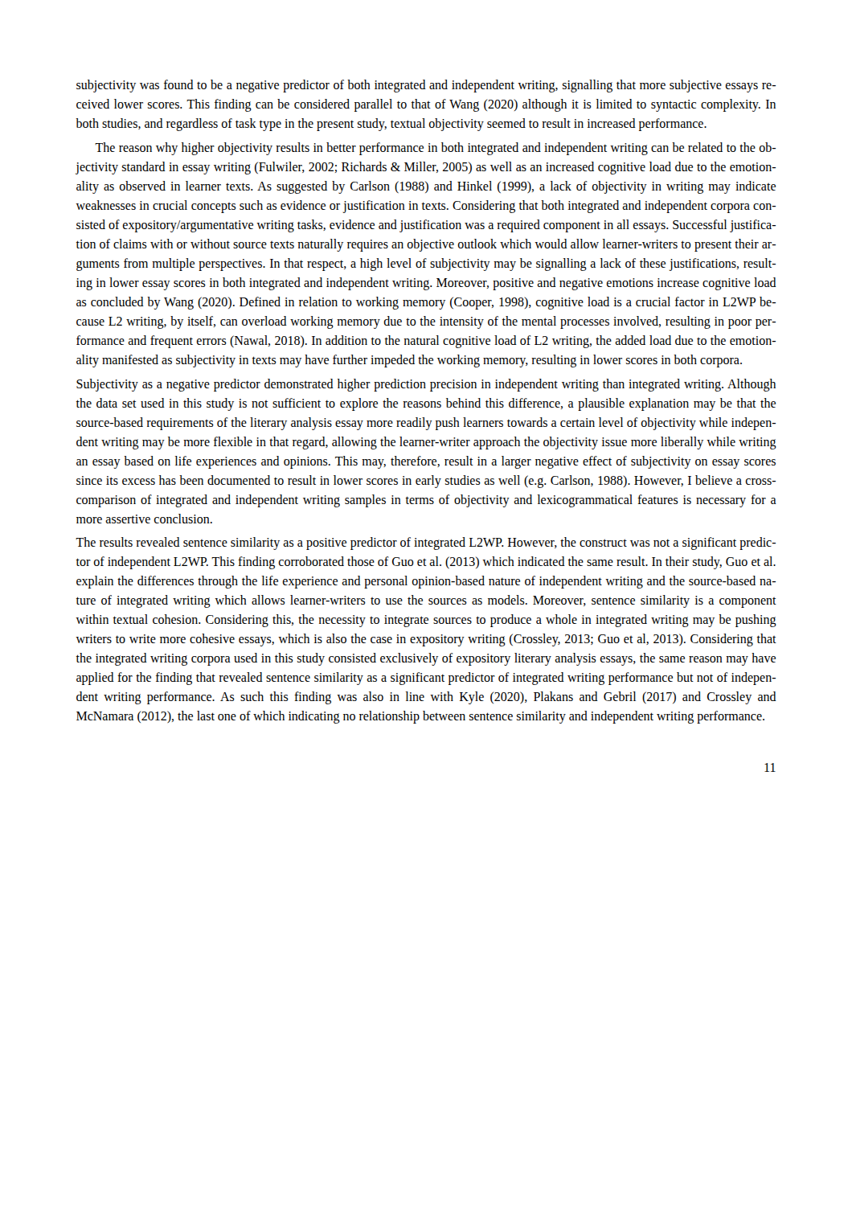subjectivity was found to be a negative predictor of both integrated and independent writing, signalling that more subjective essays received lower scores. This finding can be considered parallel to that of Wang (2020) although it is limited to syntactic complexity. In both studies, and regardless of task type in the present study, textual objectivity seemed to result in increased performance.
The reason why higher objectivity results in better performance in both integrated and independent writing can be related to the objectivity standard in essay writing (Fulwiler, 2002; Richards & Miller, 2005) as well as an increased cognitive load due to the emotionality as observed in learner texts. As suggested by Carlson (1988) and Hinkel (1999), a lack of objectivity in writing may indicate weaknesses in crucial concepts such as evidence or justification in texts. Considering that both integrated and independent corpora consisted of expository/argumentative writing tasks, evidence and justification was a required component in all essays. Successful justification of claims with or without source texts naturally requires an objective outlook which would allow learner-writers to present their arguments from multiple perspectives. In that respect, a high level of subjectivity may be signalling a lack of these justifications, resulting in lower essay scores in both integrated and independent writing. Moreover, positive and negative emotions increase cognitive load as concluded by Wang (2020). Defined in relation to working memory (Cooper, 1998), cognitive load is a crucial factor in L2WP because L2 writing, by itself, can overload working memory due to the intensity of the mental processes involved, resulting in poor performance and frequent errors (Nawal, 2018). In addition to the natural cognitive load of L2 writing, the added load due to the emotionality manifested as subjectivity in texts may have further impeded the working memory, resulting in lower scores in both corpora.
Subjectivity as a negative predictor demonstrated higher prediction precision in independent writing than integrated writing. Although the data set used in this study is not sufficient to explore the reasons behind this difference, a plausible explanation may be that the source-based requirements of the literary analysis essay more readily push learners towards a certain level of objectivity while independent writing may be more flexible in that regard, allowing the learner-writer approach the objectivity issue more liberally while writing an essay based on life experiences and opinions. This may, therefore, result in a larger negative effect of subjectivity on essay scores since its excess has been documented to result in lower scores in early studies as well (e.g. Carlson, 1988). However, I believe a cross-comparison of integrated and independent writing samples in terms of objectivity and lexicogrammatical features is necessary for a more assertive conclusion.
The results revealed sentence similarity as a positive predictor of integrated L2WP. However, the construct was not a significant predictor of independent L2WP. This finding corroborated those of Guo et al. (2013) which indicated the same result. In their study, Guo et al. explain the differences through the life experience and personal opinion-based nature of independent writing and the source-based nature of integrated writing which allows learner-writers to use the sources as models. Moreover, sentence similarity is a component within textual cohesion. Considering this, the necessity to integrate sources to produce a whole in integrated writing may be pushing writers to write more cohesive essays, which is also the case in expository writing (Crossley, 2013; Guo et al, 2013). Considering that the integrated writing corpora used in this study consisted exclusively of expository literary analysis essays, the same reason may have applied for the finding that revealed sentence similarity as a significant predictor of integrated writing performance but not of independent writing performance. As such this finding was also in line with Kyle (2020), Plakans and Gebril (2017) and Crossley and McNamara (2012), the last one of which indicating no relationship between sentence similarity and independent writing performance.
11